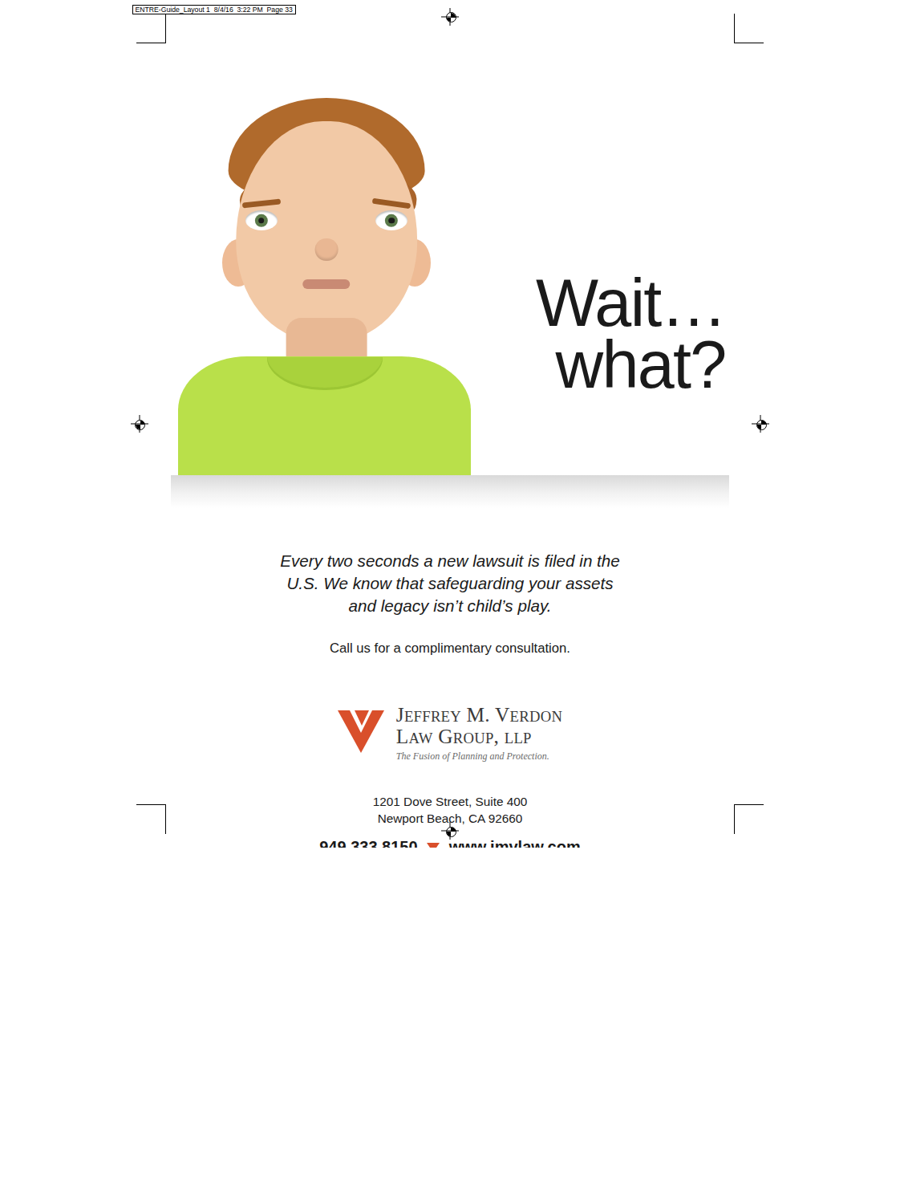ENTRE-Guide_Layout 1 8/4/16 3:22 PM Page 33
Wait…what?
Every two seconds a new lawsuit is filed in the U.S. We know that safeguarding your assets and legacy isn’t child’s play.
Call us for a complimentary consultation.
JEFFREY M. VERDON
LAW GROUP, LLP
The Fusion of Planning and Protection.
1201 Dove Street, Suite 400
Newport Beach, CA 92660
949.333.8150 www.jmvlaw.com